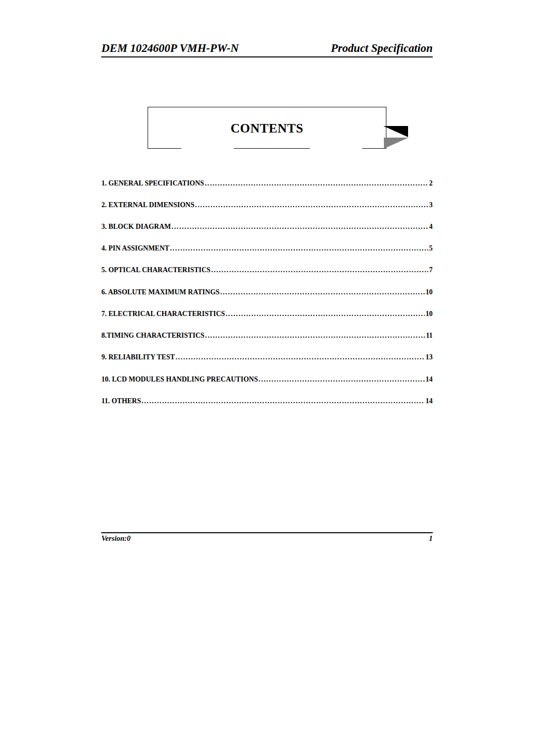DEM 1024600P VMH-PW-N
Product Specification
CONTENTS
1. GENERAL SPECIFICATIONS.......................................................................................................................................... 2
2. EXTERNAL DIMENSIONS................................................................................................................................................. 3
3. BLOCK DIAGRAM............................................................................................................................................................. 4
4. PIN ASSIGNMENT............................................................................................................................................................. 5
5. OPTICAL CHARACTERISTICS..................................................................................................................................... 7
6. ABSOLUTE MAXIMUM RATINGS............................................................................................................................. 10
7. ELECTRICAL CHARACTERISTICS............................................................................................................................. 10
8.TIMING CHARACTERISTICS......................................................................................................................................... 11
9. RELIABILITY TEST......................................................................................................................................................... 13
10. LCD MODULES HANDLING PRECAUTIONS............................................................................................................. 14
11. OTHERS............................................................................................................................................................................. 14
Version:0
1